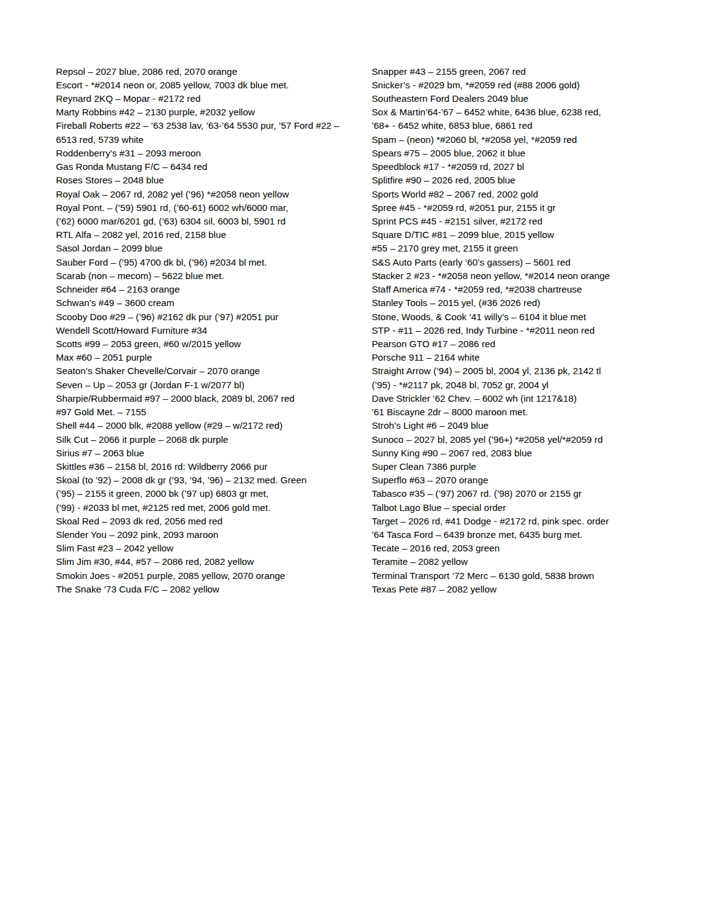Repsol – 2027 blue, 2086 red, 2070 orange
Escort - *#2014 neon or, 2085 yellow, 7003 dk blue met.
Reynard 2KQ – Mopar - #2172 red
Marty Robbins #42 – 2130 purple, #2032 yellow
Fireball Roberts #22 – ’63 2538 lav, ’63-’64 5530 pur, ’57 Ford #22 – 6513 red, 5739 white
Roddenberry’s #31 – 2093 meroon
Gas Ronda Mustang F/C – 6434 red
Roses Stores – 2048 blue
Royal Oak – 2067 rd, 2082 yel (’96) *#2058 neon yellow
Royal Pont. – (’59) 5901 rd, (’60-61) 6002 wh/6000 mar,
(’62) 6000 mar/6201 gd, (’63) 6304 sil, 6003 bl, 5901 rd
RTL Alfa – 2082 yel, 2016 red, 2158 blue
Sasol Jordan – 2099 blue
Sauber Ford – (’95) 4700 dk bl, (’96) #2034 bl met.
Scarab (non – mecom) – 5622 blue met.
Schneider #64 – 2163 orange
Schwan’s #49 – 3600 cream
Scooby Doo #29 – (’96) #2162 dk pur (’97) #2051 pur
Wendell Scott/Howard Furniture #34
Scotts #99 – 2053 green, #60 w/2015 yellow
Max #60 – 2051 purple
Seaton’s Shaker Chevelle/Corvair – 2070 orange
Seven – Up – 2053 gr (Jordan F-1 w/2077 bl)
Sharpie/Rubbermaid #97 – 2000 black, 2089 bl, 2067 red
#97 Gold Met. – 7155
Shell #44 – 2000 blk, #2088 yellow (#29 – w/2172 red)
Silk Cut – 2066 it purple – 2068 dk purple
Sirius #7 – 2063 blue
Skittles #36 – 2158 bl, 2016 rd: Wildberry 2066 pur
Skoal (to ’92) – 2008 dk gr (’93, ’94, ’96) – 2132 med. Green
(’95) – 2155 it green, 2000 bk (’97 up) 6803 gr met,
(’99) - #2033 bl met, #2125 red met, 2006 gold met.
Skoal Red – 2093 dk red, 2056 med red
Slender You – 2092 pink, 2093 maroon
Slim Fast #23 – 2042 yellow
Slim Jim #30, #44, #57 – 2086 red, 2082 yellow
Smokin Joes - #2051 purple, 2085 yellow, 2070 orange
The Snake ’73 Cuda F/C – 2082 yellow
Snapper #43 – 2155 green, 2067 red
Snicker’s - #2029 bm, *#2059 red (#88 2006 gold)
Southeastern Ford Dealers 2049 blue
Sox & Martin’64-’67 – 6452 white, 6436 blue, 6238 red,
’68+ - 6452 white, 6853 blue, 6861 red
Spam – (neon) *#2060 bl, *#2058 yel, *#2059 red
Spears #75 – 2005 blue, 2062 it blue
Speedblock #17 - *#2059 rd, 2027 bl
Splitfire #90 – 2026 red, 2005 blue
Sports World #82 – 2067 red, 2002 gold
Spree #45 - *#2059 rd, #2051 pur, 2155 it gr
Sprint PCS #45 - #2151 silver, #2172 red
Square D/TIC #81 – 2099 blue, 2015 yellow
#55 – 2170 grey met, 2155 it green
S&S Auto Parts (early ‘60’s gassers) – 5601 red
Stacker 2 #23 - *#2058 neon yellow, *#2014 neon orange
Staff America #74 - *#2059 red, *#2038 chartreuse
Stanley Tools – 2015 yel, (#36 2026 red)
Stone, Woods, & Cook ’41 willy’s – 6104 it blue met
STP - #11 – 2026 red, Indy Turbine - *#2011 neon red
Pearson GTO #17 – 2086 red
Porsche 911 – 2164 white
Straight Arrow (’94) – 2005 bl, 2004 yl, 2136 pk, 2142 tl
(’95) - *#2117 pk, 2048 bl, 7052 gr, 2004 yl
Dave Strickler ’62 Chev. – 6002 wh (int 1217&18)
’61 Biscayne 2dr – 8000 maroon met.
Stroh’s Light #6 – 2049 blue
Sunoco – 2027 bl, 2085 yel (’96+) *#2058 yel/*#2059 rd
Sunny King #90 – 2067 red, 2083 blue
Super Clean 7386 purple
Superflo #63 – 2070 orange
Tabasco #35 – (’97) 2067 rd. (’98) 2070 or 2155 gr
Talbot Lago Blue – special order
Target – 2026 rd, #41 Dodge - #2172 rd, pink spec. order
’64 Tasca Ford – 6439 bronze met, 6435 burg met.
Tecate – 2016 red, 2053 green
Teramite – 2082 yellow
Terminal Transport ’72 Merc – 6130 gold, 5838 brown
Texas Pete #87 – 2082 yellow